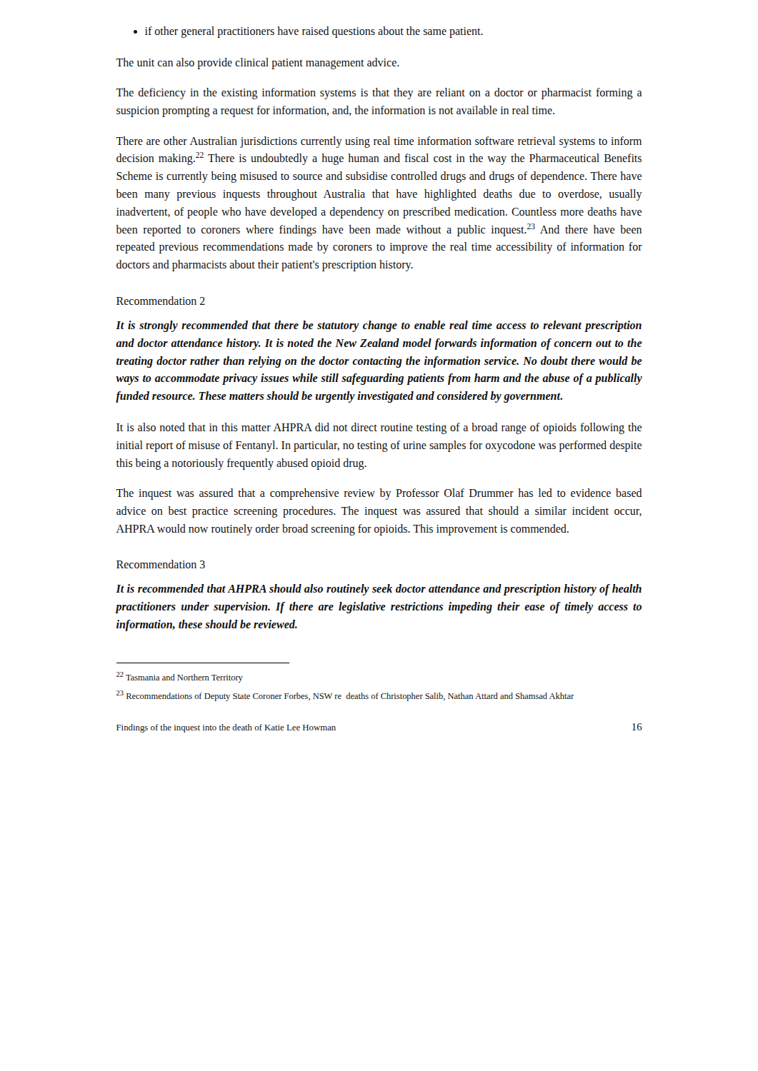if other general practitioners have raised questions about the same patient.
The unit can also provide clinical patient management advice.
The deficiency in the existing information systems is that they are reliant on a doctor or pharmacist forming a suspicion prompting a request for information, and, the information is not available in real time.
There are other Australian jurisdictions currently using real time information software retrieval systems to inform decision making.22 There is undoubtedly a huge human and fiscal cost in the way the Pharmaceutical Benefits Scheme is currently being misused to source and subsidise controlled drugs and drugs of dependence. There have been many previous inquests throughout Australia that have highlighted deaths due to overdose, usually inadvertent, of people who have developed a dependency on prescribed medication. Countless more deaths have been reported to coroners where findings have been made without a public inquest.23 And there have been repeated previous recommendations made by coroners to improve the real time accessibility of information for doctors and pharmacists about their patient's prescription history.
Recommendation 2
It is strongly recommended that there be statutory change to enable real time access to relevant prescription and doctor attendance history. It is noted the New Zealand model forwards information of concern out to the treating doctor rather than relying on the doctor contacting the information service. No doubt there would be ways to accommodate privacy issues while still safeguarding patients from harm and the abuse of a publically funded resource. These matters should be urgently investigated and considered by government.
It is also noted that in this matter AHPRA did not direct routine testing of a broad range of opioids following the initial report of misuse of Fentanyl. In particular, no testing of urine samples for oxycodone was performed despite this being a notoriously frequently abused opioid drug.
The inquest was assured that a comprehensive review by Professor Olaf Drummer has led to evidence based advice on best practice screening procedures. The inquest was assured that should a similar incident occur, AHPRA would now routinely order broad screening for opioids. This improvement is commended.
Recommendation 3
It is recommended that AHPRA should also routinely seek doctor attendance and prescription history of health practitioners under supervision. If there are legislative restrictions impeding their ease of timely access to information, these should be reviewed.
22 Tasmania and Northern Territory
23 Recommendations of Deputy State Coroner Forbes, NSW re deaths of Christopher Salib, Nathan Attard and Shamsad Akhtar
Findings of the inquest into the death of Katie Lee Howman 16